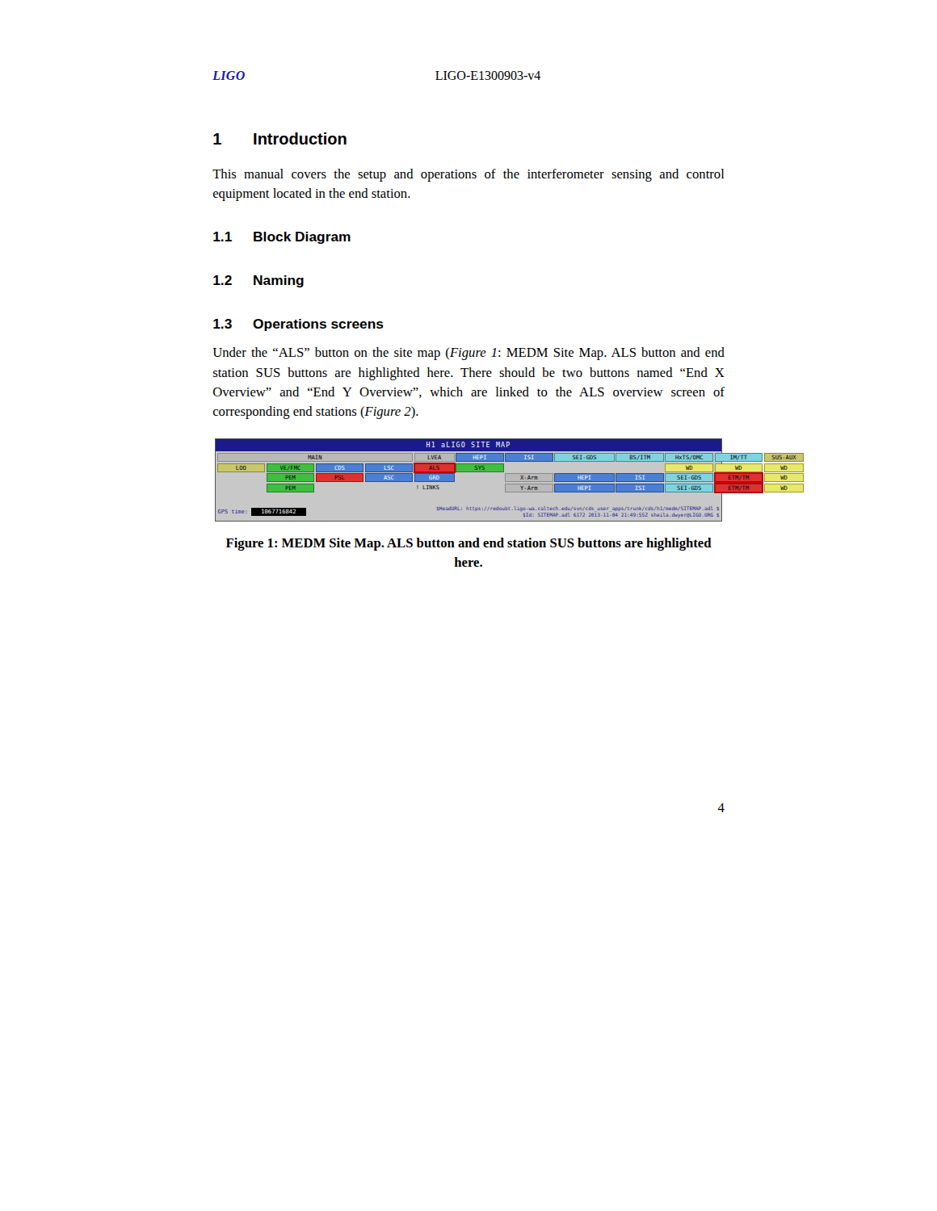LIGO
LIGO-E1300903-v4
1 Introduction
This manual covers the setup and operations of the interferometer sensing and control equipment located in the end station.
1.1 Block Diagram
1.2 Naming
1.3 Operations screens
Under the “ALS” button on the site map (Figure 1: MEDM Site Map. ALS button and end station SUS buttons are highlighted here. There should be two buttons named “End X Overview” and “End Y Overview”, which are linked to the ALS overview screen of corresponding end stations (Figure 2).
H1 aLIGO SITE MAP
MAIN
LVEA
HEPI
ISI
SEI-GDS
BS/ITM
HxTS/OMC
IM/TT
SUS-AUX
LOO
VE/FMC
CDS
LSC
ALS
SYS
WD
WD
WD
PEM
PSL
ASC
GRD
X-Arm
HEPI
ISI
SEI-GDS
ETM/TM
WD
PEM
! LINKS
Y-Arm
HEPI
ISI
SEI-GDS
ETM/TM
WD
GPS time:
1067716842
$HeadURL: https://redoubt.ligo-wa.caltech.edu/svn/cds_user_apps/trunk/cds/h1/medm/SITEMAP.adl $
$Id: SITEMAP.adl 6172 2013-11-04 21:49:55Z sheila.dwyer@LIGO.ORG $
Figure 1: MEDM Site Map. ALS button and end station SUS buttons are highlighted here.
4